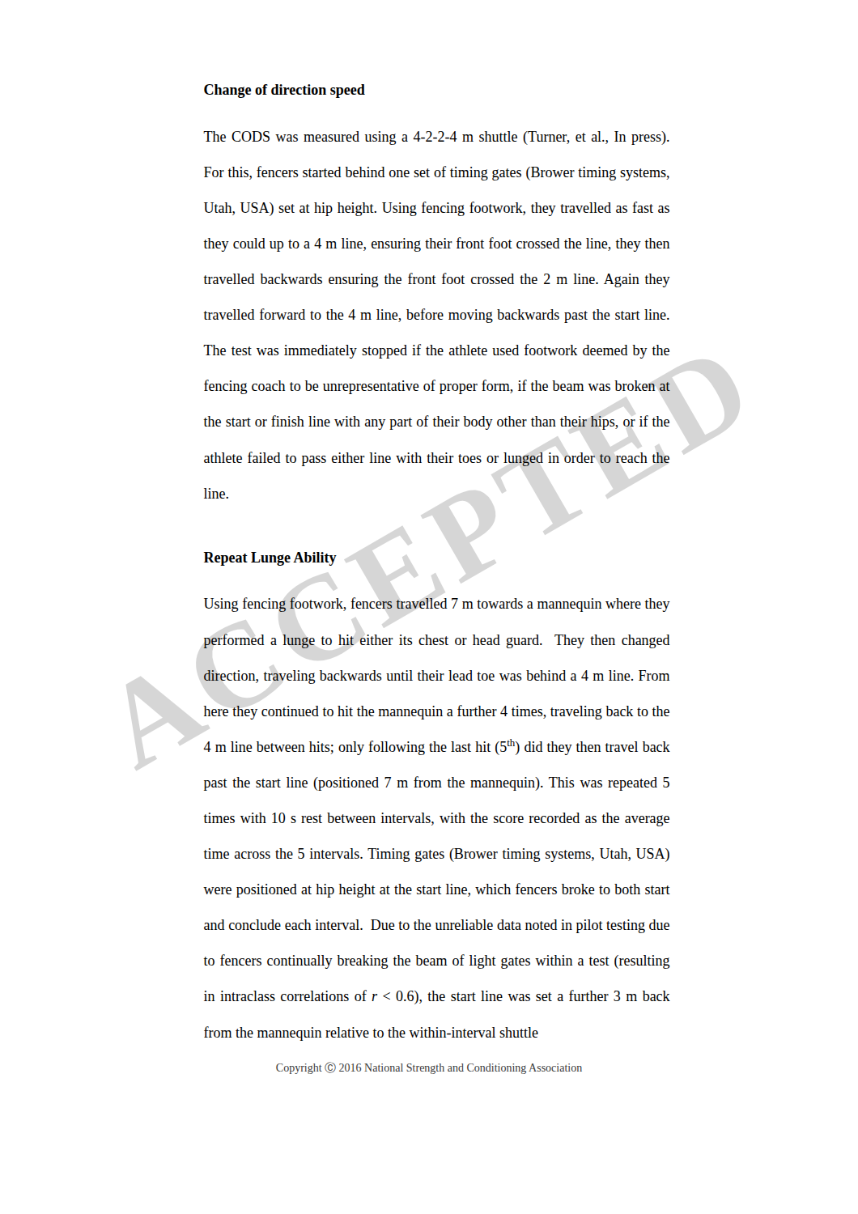ACCEPTED
Change of direction speed
The CODS was measured using a 4-2-2-4 m shuttle (Turner, et al., In press). For this, fencers started behind one set of timing gates (Brower timing systems, Utah, USA) set at hip height. Using fencing footwork, they travelled as fast as they could up to a 4 m line, ensuring their front foot crossed the line, they then travelled backwards ensuring the front foot crossed the 2 m line. Again they travelled forward to the 4 m line, before moving backwards past the start line. The test was immediately stopped if the athlete used footwork deemed by the fencing coach to be unrepresentative of proper form, if the beam was broken at the start or finish line with any part of their body other than their hips, or if the athlete failed to pass either line with their toes or lunged in order to reach the line.
Repeat Lunge Ability
Using fencing footwork, fencers travelled 7 m towards a mannequin where they performed a lunge to hit either its chest or head guard. They then changed direction, traveling backwards until their lead toe was behind a 4 m line. From here they continued to hit the mannequin a further 4 times, traveling back to the 4 m line between hits; only following the last hit (5th) did they then travel back past the start line (positioned 7 m from the mannequin). This was repeated 5 times with 10 s rest between intervals, with the score recorded as the average time across the 5 intervals. Timing gates (Brower timing systems, Utah, USA) were positioned at hip height at the start line, which fencers broke to both start and conclude each interval. Due to the unreliable data noted in pilot testing due to fencers continually breaking the beam of light gates within a test (resulting in intraclass correlations of r < 0.6), the start line was set a further 3 m back from the mannequin relative to the within-interval shuttle
Copyright Ⓒ 2016 National Strength and Conditioning Association